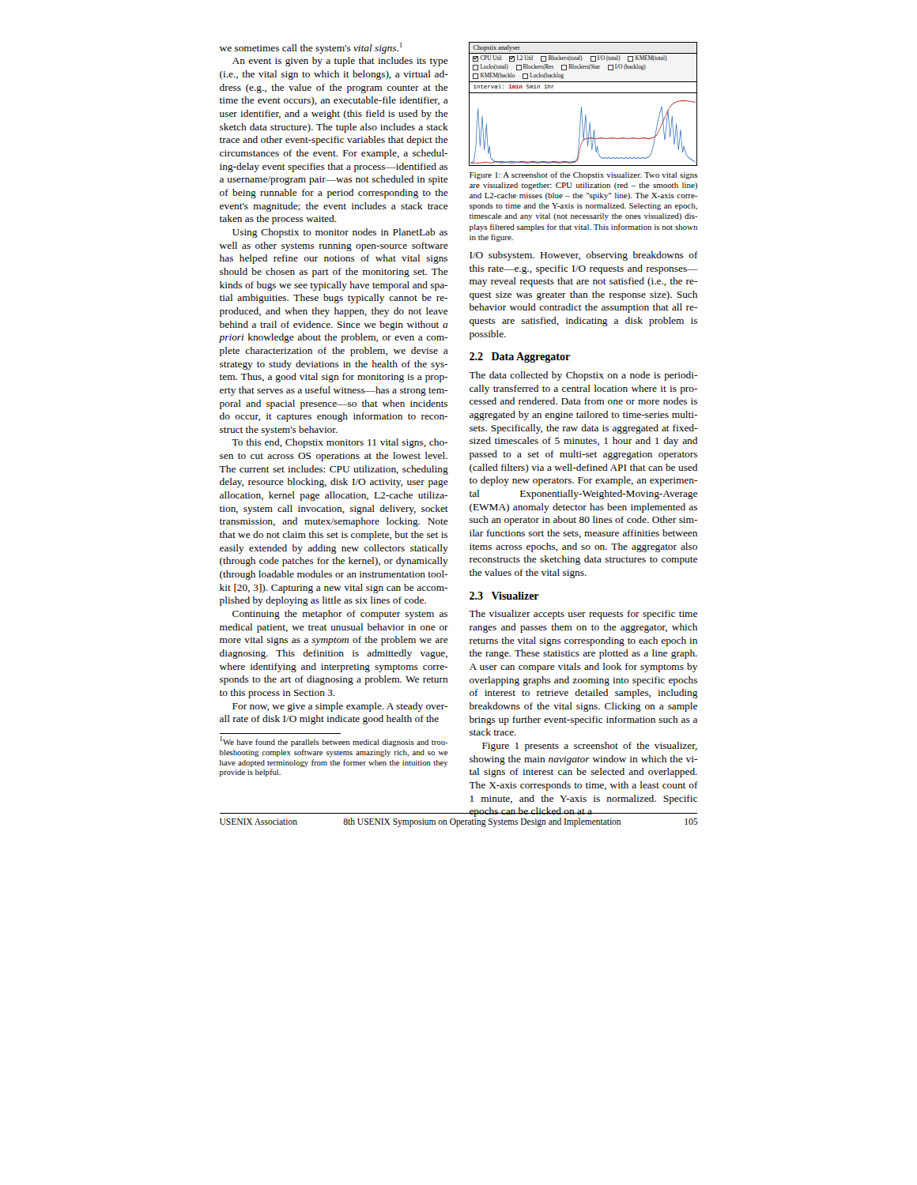we sometimes call the system's vital signs.1
An event is given by a tuple that includes its type (i.e., the vital sign to which it belongs), a virtual address (e.g., the value of the program counter at the time the event occurs), an executable-file identifier, a user identifier, and a weight (this field is used by the sketch data structure). The tuple also includes a stack trace and other event-specific variables that depict the circumstances of the event. For example, a scheduling-delay event specifies that a process—identified as a username/program pair—was not scheduled in spite of being runnable for a period corresponding to the event's magnitude; the event includes a stack trace taken as the process waited.
Using Chopstix to monitor nodes in PlanetLab as well as other systems running open-source software has helped refine our notions of what vital signs should be chosen as part of the monitoring set. The kinds of bugs we see typically have temporal and spatial ambiguities. These bugs typically cannot be reproduced, and when they happen, they do not leave behind a trail of evidence. Since we begin without a priori knowledge about the problem, or even a complete characterization of the problem, we devise a strategy to study deviations in the health of the system. Thus, a good vital sign for monitoring is a property that serves as a useful witness—has a strong temporal and spacial presence—so that when incidents do occur, it captures enough information to reconstruct the system's behavior.
To this end, Chopstix monitors 11 vital signs, chosen to cut across OS operations at the lowest level. The current set includes: CPU utilization, scheduling delay, resource blocking, disk I/O activity, user page allocation, kernel page allocation, L2-cache utilization, system call invocation, signal delivery, socket transmission, and mutex/semaphore locking. Note that we do not claim this set is complete, but the set is easily extended by adding new collectors statically (through code patches for the kernel), or dynamically (through loadable modules or an instrumentation toolkit [20, 3]). Capturing a new vital sign can be accomplished by deploying as little as six lines of code.
Continuing the metaphor of computer system as medical patient, we treat unusual behavior in one or more vital signs as a symptom of the problem we are diagnosing. This definition is admittedly vague, where identifying and interpreting symptoms corresponds to the art of diagnosing a problem. We return to this process in Section 3.
For now, we give a simple example. A steady overall rate of disk I/O might indicate good health of the
1We have found the parallels between medical diagnosis and troubleshooting complex software systems amazingly rich, and so we have adopted terminology from the former when the intuition they provide is helpful.
Chopstix analyser
CPU Util L2 Util Blockers(total) I/O (total) KMEM(total) Locks(total) Blockers(Res Blockers(Star I/O (backlog) KMEM(backlo Locks(backlog
interval: 1min 5min 1hr
00 PM 09:19:00 PM 10:19:00 PM
Figure 1: A screenshot of the Chopstix visualizer. Two vital signs are visualized together: CPU utilization (red – the smooth line) and L2-cache misses (blue – the "spiky" line). The X-axis corresponds to time and the Y-axis is normalized. Selecting an epoch, timescale and any vital (not necessarily the ones visualized) displays filtered samples for that vital. This information is not shown in the figure.
I/O subsystem. However, observing breakdowns of this rate—e.g., specific I/O requests and responses—may reveal requests that are not satisfied (i.e., the request size was greater than the response size). Such behavior would contradict the assumption that all requests are satisfied, indicating a disk problem is possible.
2.2 Data Aggregator
The data collected by Chopstix on a node is periodically transferred to a central location where it is processed and rendered. Data from one or more nodes is aggregated by an engine tailored to time-series multi-sets. Specifically, the raw data is aggregated at fixed-sized timescales of 5 minutes, 1 hour and 1 day and passed to a set of multi-set aggregation operators (called filters) via a well-defined API that can be used to deploy new operators. For example, an experimental Exponentially-Weighted-Moving-Average (EWMA) anomaly detector has been implemented as such an operator in about 80 lines of code. Other similar functions sort the sets, measure affinities between items across epochs, and so on. The aggregator also reconstructs the sketching data structures to compute the values of the vital signs.
2.3 Visualizer
The visualizer accepts user requests for specific time ranges and passes them on to the aggregator, which returns the vital signs corresponding to each epoch in the range. These statistics are plotted as a line graph. A user can compare vitals and look for symptoms by overlapping graphs and zooming into specific epochs of interest to retrieve detailed samples, including breakdowns of the vital signs. Clicking on a sample brings up further event-specific information such as a stack trace.
Figure 1 presents a screenshot of the visualizer, showing the main navigator window in which the vital signs of interest can be selected and overlapped. The X-axis corresponds to time, with a least count of 1 minute, and the Y-axis is normalized. Specific epochs can be clicked on at a
USENIX Association 8th USENIX Symposium on Operating Systems Design and Implementation 105